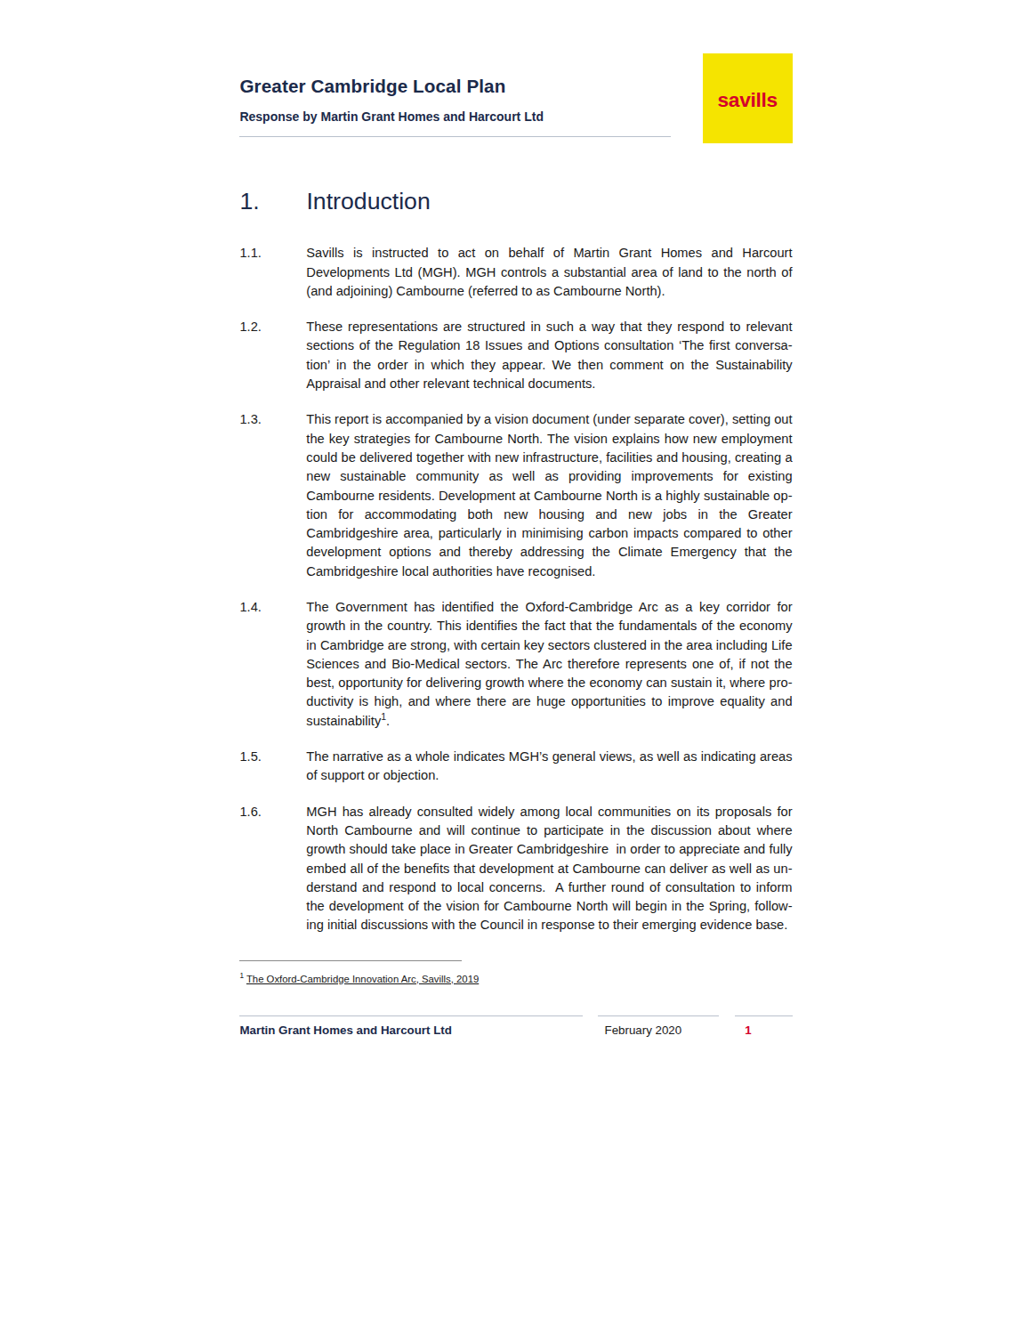Greater Cambridge Local Plan
Response by Martin Grant Homes and Harcourt Ltd
savills
1. Introduction
1.1.
Savills is instructed to act on behalf of Martin Grant Homes and Harcourt Developments Ltd (MGH). MGH controls a substantial area of land to the north of (and adjoining) Cambourne (referred to as Cambourne North).
1.2.
These representations are structured in such a way that they respond to relevant sections of the Regulation 18 Issues and Options consultation ‘The first conversation’ in the order in which they appear. We then comment on the Sustainability Appraisal and other relevant technical documents.
1.3.
This report is accompanied by a vision document (under separate cover), setting out the key strategies for Cambourne North. The vision explains how new employment could be delivered together with new infrastructure, facilities and housing, creating a new sustainable community as well as providing improvements for existing Cambourne residents. Development at Cambourne North is a highly sustainable option for accommodating both new housing and new jobs in the Greater Cambridgeshire area, particularly in minimising carbon impacts compared to other development options and thereby addressing the Climate Emergency that the Cambridgeshire local authorities have recognised.
1.4.
The Government has identified the Oxford-Cambridge Arc as a key corridor for growth in the country. This identifies the fact that the fundamentals of the economy in Cambridge are strong, with certain key sectors clustered in the area including Life Sciences and Bio-Medical sectors. The Arc therefore represents one of, if not the best, opportunity for delivering growth where the economy can sustain it, where productivity is high, and where there are huge opportunities to improve equality and sustainability1.
1.5.
The narrative as a whole indicates MGH’s general views, as well as indicating areas of support or objection.
1.6.
MGH has already consulted widely among local communities on its proposals for North Cambourne and will continue to participate in the discussion about where growth should take place in Greater Cambridgeshire in order to appreciate and fully embed all of the benefits that development at Cambourne can deliver as well as understand and respond to local concerns. A further round of consultation to inform the development of the vision for Cambourne North will begin in the Spring, following initial discussions with the Council in response to their emerging evidence base.
1 The Oxford-Cambridge Innovation Arc, Savills, 2019
Martin Grant Homes and Harcourt Ltd
February 2020
1